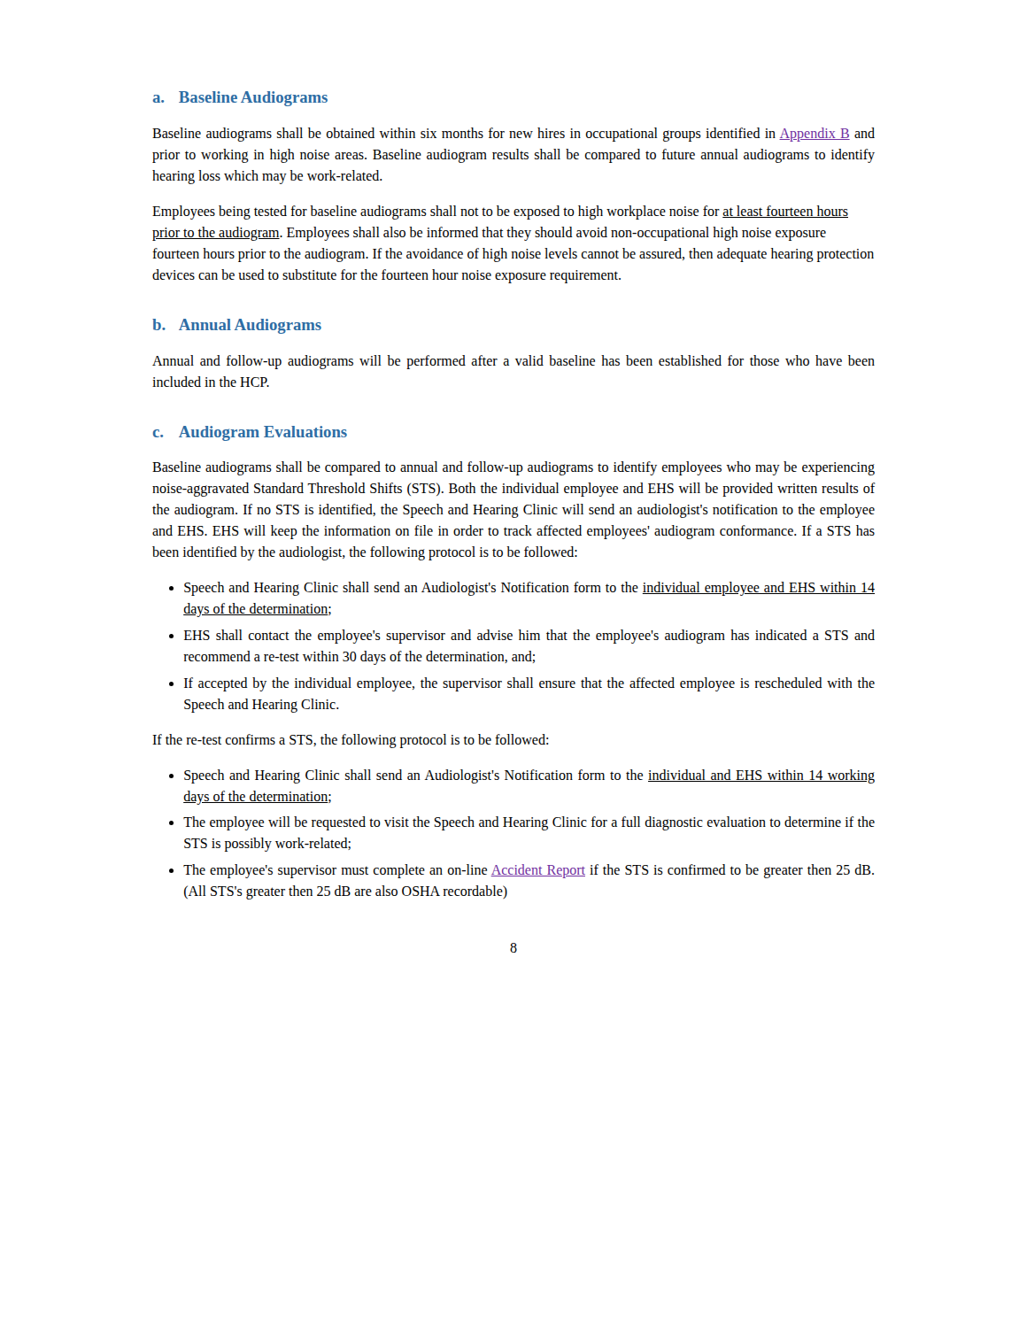a. Baseline Audiograms
Baseline audiograms shall be obtained within six months for new hires in occupational groups identified in Appendix B and prior to working in high noise areas. Baseline audiogram results shall be compared to future annual audiograms to identify hearing loss which may be work-related.
Employees being tested for baseline audiograms shall not to be exposed to high workplace noise for at least fourteen hours prior to the audiogram. Employees shall also be informed that they should avoid non-occupational high noise exposure fourteen hours prior to the audiogram. If the avoidance of high noise levels cannot be assured, then adequate hearing protection devices can be used to substitute for the fourteen hour noise exposure requirement.
b. Annual Audiograms
Annual and follow-up audiograms will be performed after a valid baseline has been established for those who have been included in the HCP.
c. Audiogram Evaluations
Baseline audiograms shall be compared to annual and follow-up audiograms to identify employees who may be experiencing noise-aggravated Standard Threshold Shifts (STS). Both the individual employee and EHS will be provided written results of the audiogram. If no STS is identified, the Speech and Hearing Clinic will send an audiologist's notification to the employee and EHS. EHS will keep the information on file in order to track affected employees' audiogram conformance. If a STS has been identified by the audiologist, the following protocol is to be followed:
Speech and Hearing Clinic shall send an Audiologist's Notification form to the individual employee and EHS within 14 days of the determination;
EHS shall contact the employee's supervisor and advise him that the employee's audiogram has indicated a STS and recommend a re-test within 30 days of the determination, and;
If accepted by the individual employee, the supervisor shall ensure that the affected employee is rescheduled with the Speech and Hearing Clinic.
If the re-test confirms a STS, the following protocol is to be followed:
Speech and Hearing Clinic shall send an Audiologist's Notification form to the individual and EHS within 14 working days of the determination;
The employee will be requested to visit the Speech and Hearing Clinic for a full diagnostic evaluation to determine if the STS is possibly work-related;
The employee's supervisor must complete an on-line Accident Report if the STS is confirmed to be greater then 25 dB. (All STS's greater then 25 dB are also OSHA recordable)
8